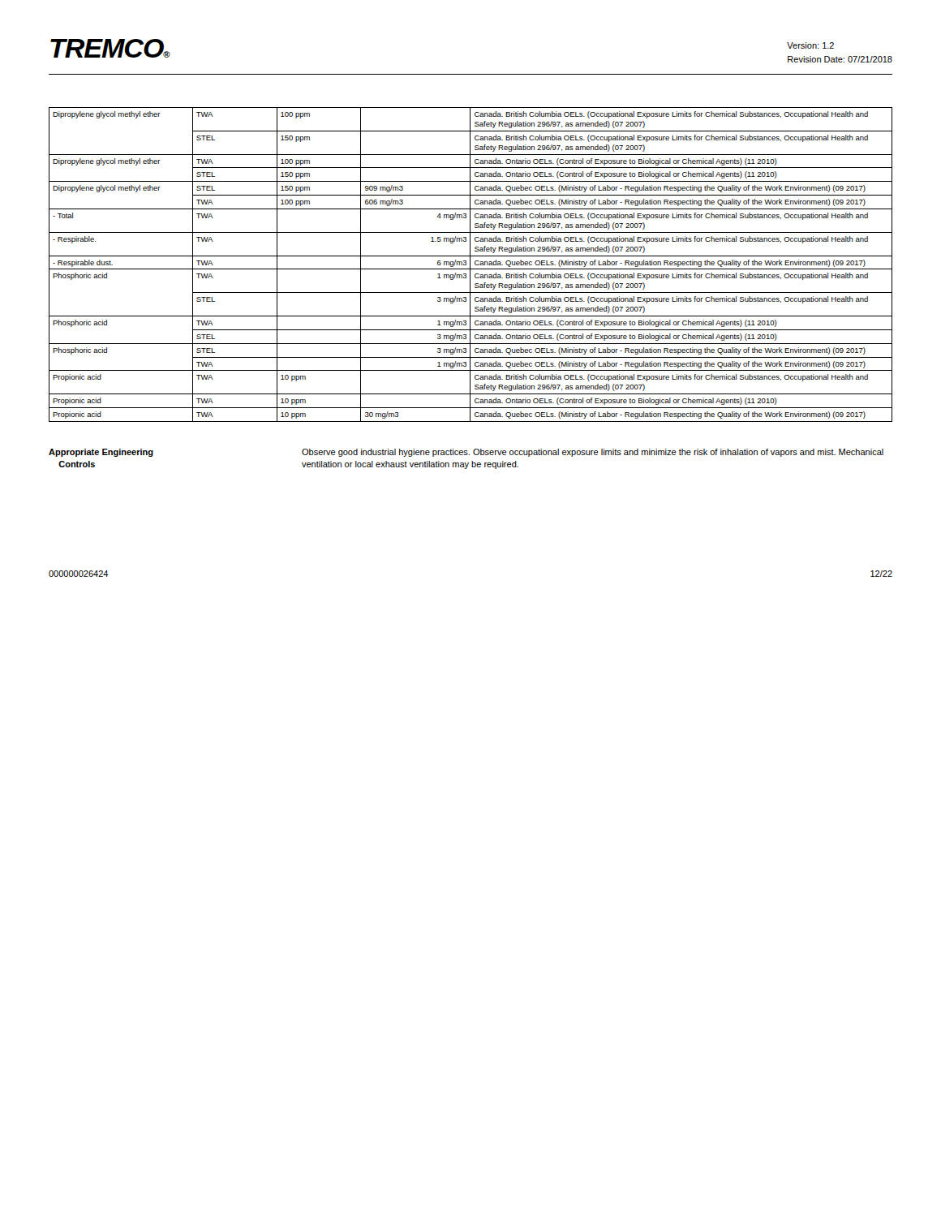TREMCO®
Version: 1.2
Revision Date: 07/21/2018
| Dipropylene glycol methyl ether | TWA | 100 ppm | | Canada. British Columbia OELs. (Occupational Exposure Limits for Chemical Substances, Occupational Health and Safety Regulation 296/97, as amended) (07 2007) |
| STEL | 150 ppm | | Canada. British Columbia OELs. (Occupational Exposure Limits for Chemical Substances, Occupational Health and Safety Regulation 296/97, as amended) (07 2007) |
| Dipropylene glycol methyl ether | TWA | 100 ppm | | Canada. Ontario OELs. (Control of Exposure to Biological or Chemical Agents) (11 2010) |
| STEL | 150 ppm | | Canada. Ontario OELs. (Control of Exposure to Biological or Chemical Agents) (11 2010) |
| Dipropylene glycol methyl ether | STEL | 150 ppm | 909 mg/m3 | Canada. Quebec OELs. (Ministry of Labor - Regulation Respecting the Quality of the Work Environment) (09 2017) |
| TWA | 100 ppm | 606 mg/m3 | Canada. Quebec OELs. (Ministry of Labor - Regulation Respecting the Quality of the Work Environment) (09 2017) |
| - Total | TWA | | 4 mg/m3 | Canada. British Columbia OELs. (Occupational Exposure Limits for Chemical Substances, Occupational Health and Safety Regulation 296/97, as amended) (07 2007) |
| - Respirable. | TWA | | 1.5 mg/m3 | Canada. British Columbia OELs. (Occupational Exposure Limits for Chemical Substances, Occupational Health and Safety Regulation 296/97, as amended) (07 2007) |
| - Respirable dust. | TWA | | 6 mg/m3 | Canada. Quebec OELs. (Ministry of Labor - Regulation Respecting the Quality of the Work Environment) (09 2017) |
| Phosphoric acid | TWA | | 1 mg/m3 | Canada. British Columbia OELs. (Occupational Exposure Limits for Chemical Substances, Occupational Health and Safety Regulation 296/97, as amended) (07 2007) |
| STEL | | 3 mg/m3 | Canada. British Columbia OELs. (Occupational Exposure Limits for Chemical Substances, Occupational Health and Safety Regulation 296/97, as amended) (07 2007) |
| Phosphoric acid | TWA | | 1 mg/m3 | Canada. Ontario OELs. (Control of Exposure to Biological or Chemical Agents) (11 2010) |
| STEL | | 3 mg/m3 | Canada. Ontario OELs. (Control of Exposure to Biological or Chemical Agents) (11 2010) |
| Phosphoric acid | STEL | | 3 mg/m3 | Canada. Quebec OELs. (Ministry of Labor - Regulation Respecting the Quality of the Work Environment) (09 2017) |
| TWA | | 1 mg/m3 | Canada. Quebec OELs. (Ministry of Labor - Regulation Respecting the Quality of the Work Environment) (09 2017) |
| Propionic acid | TWA | 10 ppm | | Canada. British Columbia OELs. (Occupational Exposure Limits for Chemical Substances, Occupational Health and Safety Regulation 296/97, as amended) (07 2007) |
| Propionic acid | TWA | 10 ppm | | Canada. Ontario OELs. (Control of Exposure to Biological or Chemical Agents) (11 2010) |
| Propionic acid | TWA | 10 ppm | 30 mg/m3 | Canada. Quebec OELs. (Ministry of Labor - Regulation Respecting the Quality of the Work Environment) (09 2017) |
Appropriate Engineering
Controls
Observe good industrial hygiene practices. Observe occupational exposure limits and minimize the risk of inhalation of vapors and mist. Mechanical ventilation or local exhaust ventilation may be required.
000000026424
12/22